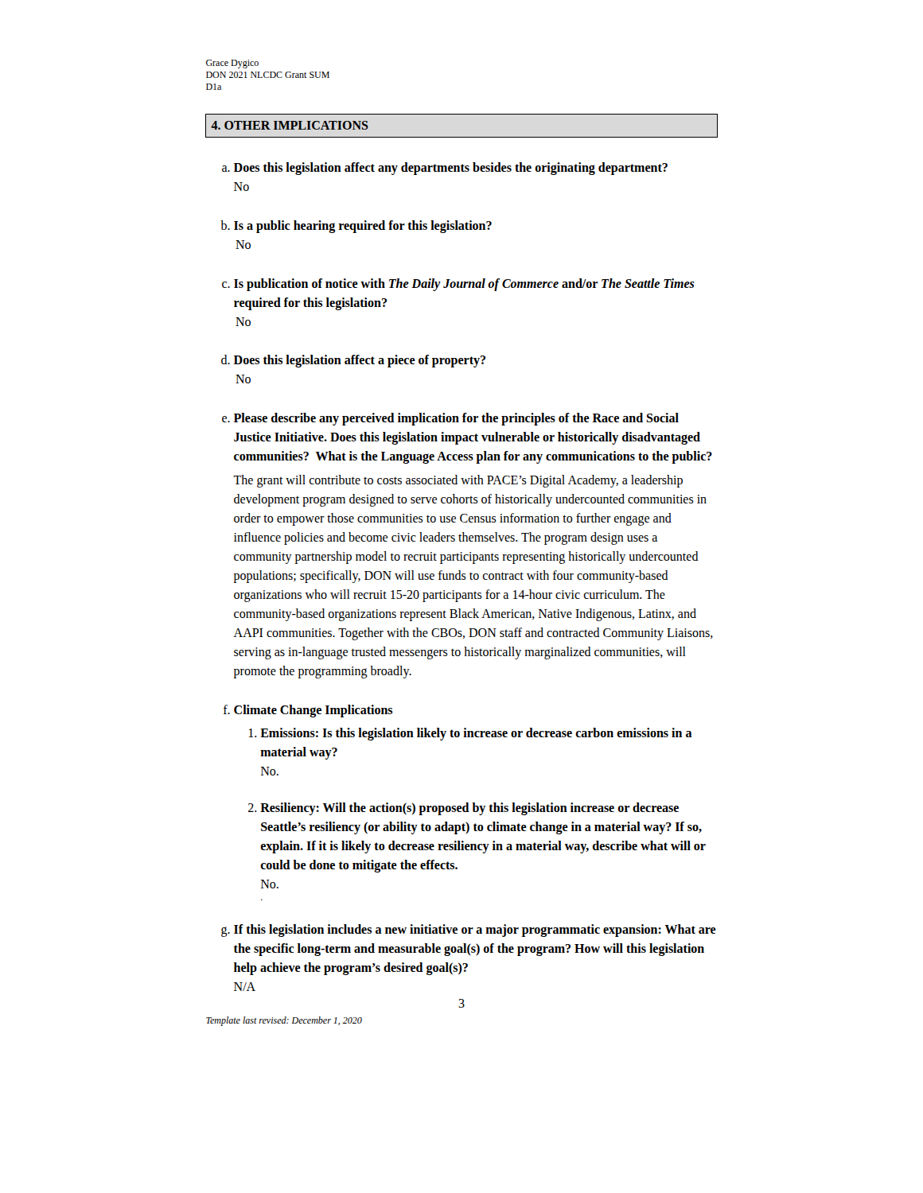Grace Dygico
DON 2021 NLCDC Grant SUM
D1a
4. OTHER IMPLICATIONS
Does this legislation affect any departments besides the originating department?
No
Is a public hearing required for this legislation?
No
Is publication of notice with The Daily Journal of Commerce and/or The Seattle Times required for this legislation?
No
Does this legislation affect a piece of property?
No
Please describe any perceived implication for the principles of the Race and Social Justice Initiative. Does this legislation impact vulnerable or historically disadvantaged communities? What is the Language Access plan for any communications to the public?
The grant will contribute to costs associated with PACE’s Digital Academy, a leadership development program designed to serve cohorts of historically undercounted communities in order to empower those communities to use Census information to further engage and influence policies and become civic leaders themselves. The program design uses a community partnership model to recruit participants representing historically undercounted populations; specifically, DON will use funds to contract with four community-based organizations who will recruit 15-20 participants for a 14-hour civic curriculum. The community-based organizations represent Black American, Native Indigenous, Latinx, and AAPI communities. Together with the CBOs, DON staff and contracted Community Liaisons, serving as in-language trusted messengers to historically marginalized communities, will promote the programming broadly.
Climate Change Implications
Emissions: Is this legislation likely to increase or decrease carbon emissions in a material way?
No.
Resiliency: Will the action(s) proposed by this legislation increase or decrease Seattle’s resiliency (or ability to adapt) to climate change in a material way? If so, explain. If it is likely to decrease resiliency in a material way, describe what will or could be done to mitigate the effects.
No.
.
If this legislation includes a new initiative or a major programmatic expansion: What are the specific long-term and measurable goal(s) of the program? How will this legislation help achieve the program’s desired goal(s)?
N/A
3
Template last revised: December 1, 2020